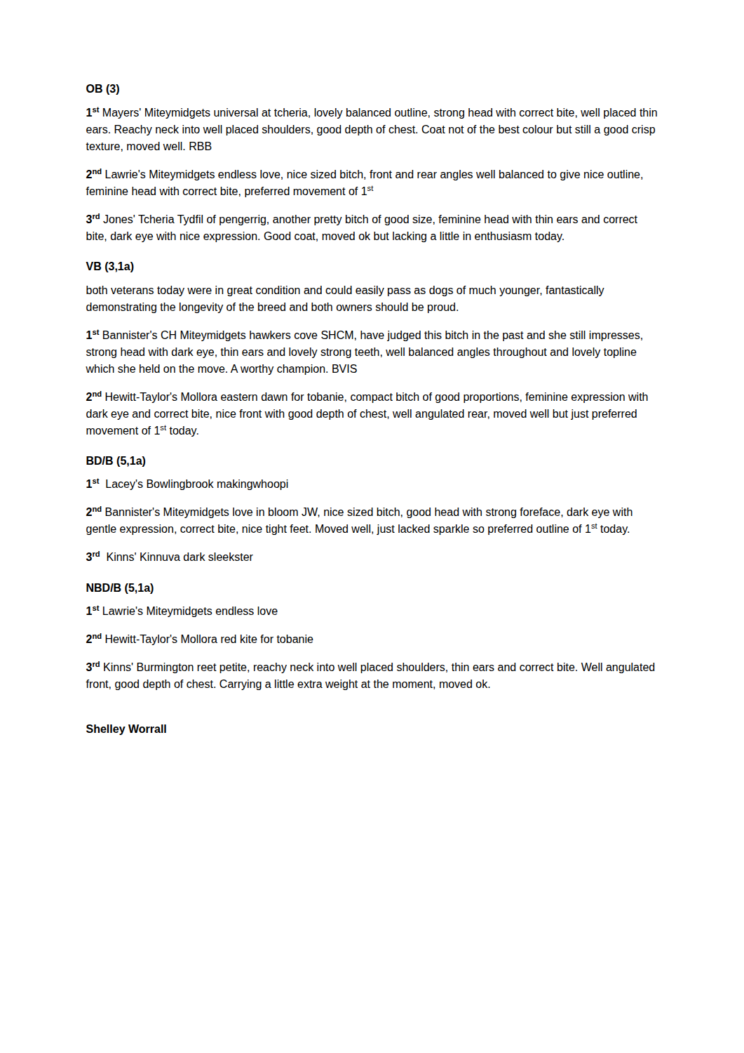OB (3)
1st Mayers' Miteymidgets universal at tcheria, lovely balanced outline, strong head with correct bite, well placed thin ears. Reachy neck into well placed shoulders, good depth of chest. Coat not of the best colour but still a good crisp texture, moved well. RBB
2nd Lawrie's Miteymidgets endless love, nice sized bitch, front and rear angles well balanced to give nice outline, feminine head with correct bite, preferred movement of 1st
3rd Jones' Tcheria Tydfil of pengerrig, another pretty bitch of good size, feminine head with thin ears and correct bite, dark eye with nice expression. Good coat, moved ok but lacking a little in enthusiasm today.
VB (3,1a)
both veterans today were in great condition and could easily pass as dogs of much younger, fantastically demonstrating the longevity of the breed and both owners should be proud.
1st Bannister's CH Miteymidgets hawkers cove SHCM, have judged this bitch in the past and she still impresses, strong head with dark eye, thin ears and lovely strong teeth, well balanced angles throughout and lovely topline which she held on the move. A worthy champion. BVIS
2nd Hewitt-Taylor's Mollora eastern dawn for tobanie, compact bitch of good proportions, feminine expression with dark eye and correct bite, nice front with good depth of chest, well angulated rear, moved well but just preferred movement of 1st today.
BD/B (5,1a)
1st Lacey's Bowlingbrook makingwhoopi
2nd Bannister's Miteymidgets love in bloom JW, nice sized bitch, good head with strong foreface, dark eye with gentle expression, correct bite, nice tight feet. Moved well, just lacked sparkle so preferred outline of 1st today.
3rd Kinns' Kinnuva dark sleekster
NBD/B (5,1a)
1st Lawrie's Miteymidgets endless love
2nd Hewitt-Taylor's Mollora red kite for tobanie
3rd Kinns' Burmington reet petite, reachy neck into well placed shoulders, thin ears and correct bite. Well angulated front, good depth of chest. Carrying a little extra weight at the moment, moved ok.
Shelley Worrall